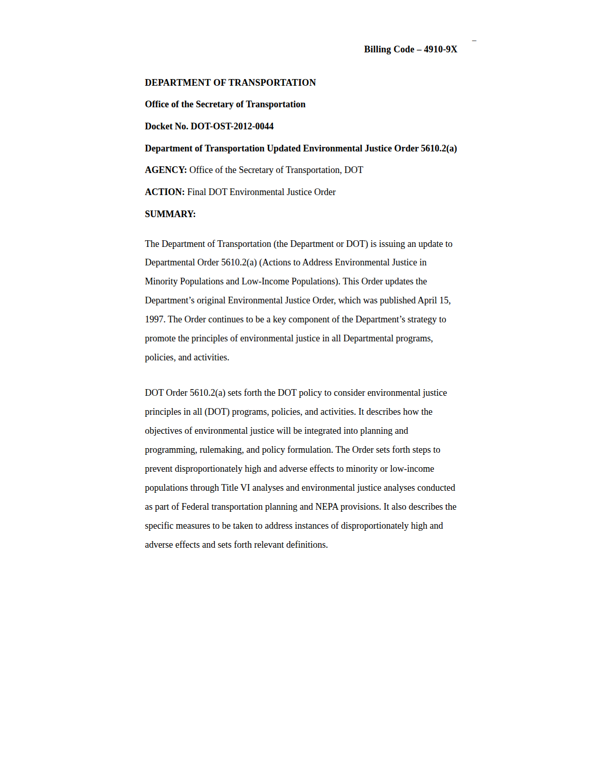–
Billing Code – 4910-9X
DEPARTMENT OF TRANSPORTATION
Office of the Secretary of Transportation
Docket No. DOT-OST-2012-0044
Department of Transportation Updated Environmental Justice Order 5610.2(a)
AGENCY: Office of the Secretary of Transportation, DOT
ACTION: Final DOT Environmental Justice Order
SUMMARY:
The Department of Transportation (the Department or DOT) is issuing an update to Departmental Order 5610.2(a) (Actions to Address Environmental Justice in Minority Populations and Low-Income Populations). This Order updates the Department’s original Environmental Justice Order, which was published April 15, 1997. The Order continues to be a key component of the Department’s strategy to promote the principles of environmental justice in all Departmental programs, policies, and activities.
DOT Order 5610.2(a) sets forth the DOT policy to consider environmental justice principles in all (DOT) programs, policies, and activities. It describes how the objectives of environmental justice will be integrated into planning and programming, rulemaking, and policy formulation. The Order sets forth steps to prevent disproportionately high and adverse effects to minority or low-income populations through Title VI analyses and environmental justice analyses conducted as part of Federal transportation planning and NEPA provisions. It also describes the specific measures to be taken to address instances of disproportionately high and adverse effects and sets forth relevant definitions.